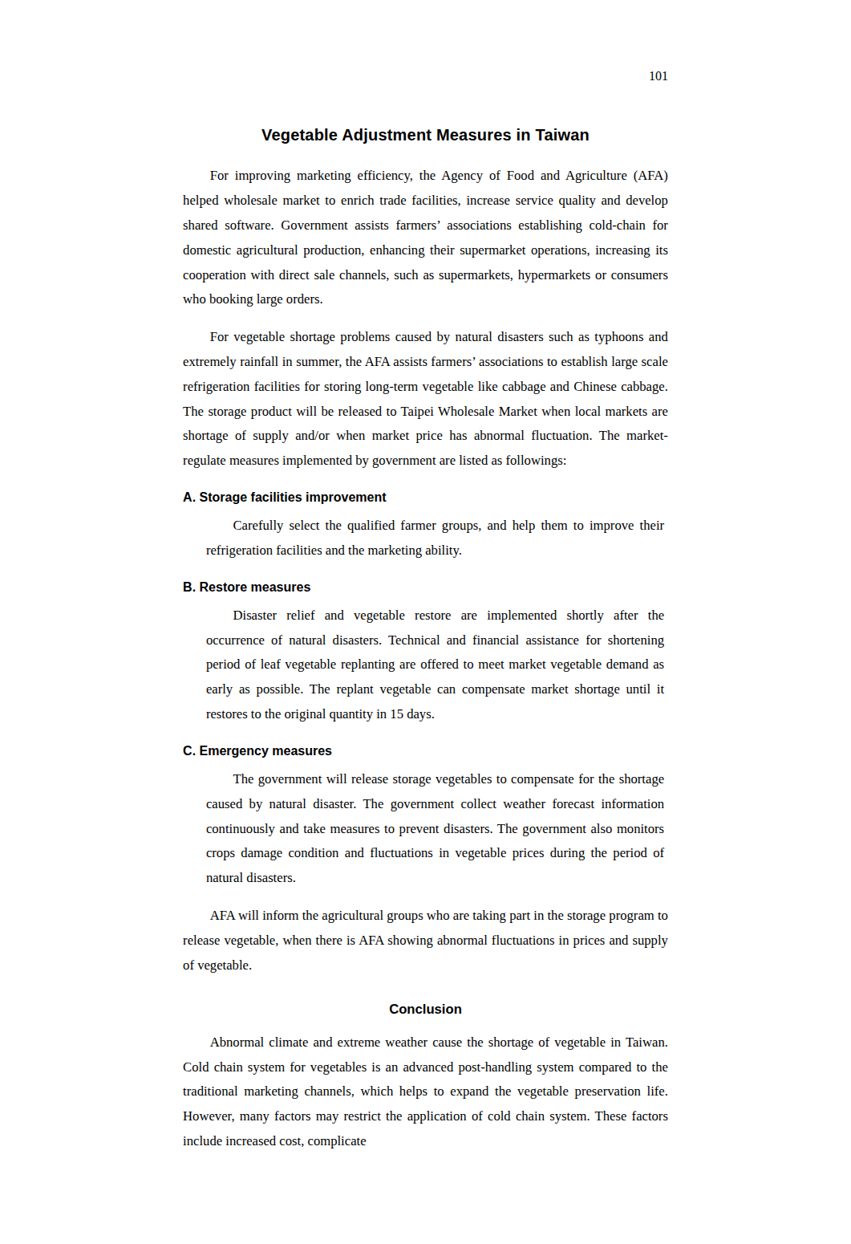101
Vegetable Adjustment Measures in Taiwan
For improving marketing efficiency, the Agency of Food and Agriculture (AFA) helped wholesale market to enrich trade facilities, increase service quality and develop shared software. Government assists farmers’ associations establishing cold-chain for domestic agricultural production, enhancing their supermarket operations, increasing its cooperation with direct sale channels, such as supermarkets, hypermarkets or consumers who booking large orders.
For vegetable shortage problems caused by natural disasters such as typhoons and extremely rainfall in summer, the AFA assists farmers’ associations to establish large scale refrigeration facilities for storing long-term vegetable like cabbage and Chinese cabbage. The storage product will be released to Taipei Wholesale Market when local markets are shortage of supply and/or when market price has abnormal fluctuation. The market-regulate measures implemented by government are listed as followings:
A. Storage facilities improvement
Carefully select the qualified farmer groups, and help them to improve their refrigeration facilities and the marketing ability.
B. Restore measures
Disaster relief and vegetable restore are implemented shortly after the occurrence of natural disasters. Technical and financial assistance for shortening period of leaf vegetable replanting are offered to meet market vegetable demand as early as possible. The replant vegetable can compensate market shortage until it restores to the original quantity in 15 days.
C. Emergency measures
The government will release storage vegetables to compensate for the shortage caused by natural disaster. The government collect weather forecast information continuously and take measures to prevent disasters. The government also monitors crops damage condition and fluctuations in vegetable prices during the period of natural disasters.
AFA will inform the agricultural groups who are taking part in the storage program to release vegetable, when there is AFA showing abnormal fluctuations in prices and supply of vegetable.
Conclusion
Abnormal climate and extreme weather cause the shortage of vegetable in Taiwan. Cold chain system for vegetables is an advanced post-handling system compared to the traditional marketing channels, which helps to expand the vegetable preservation life. However, many factors may restrict the application of cold chain system. These factors include increased cost, complicate